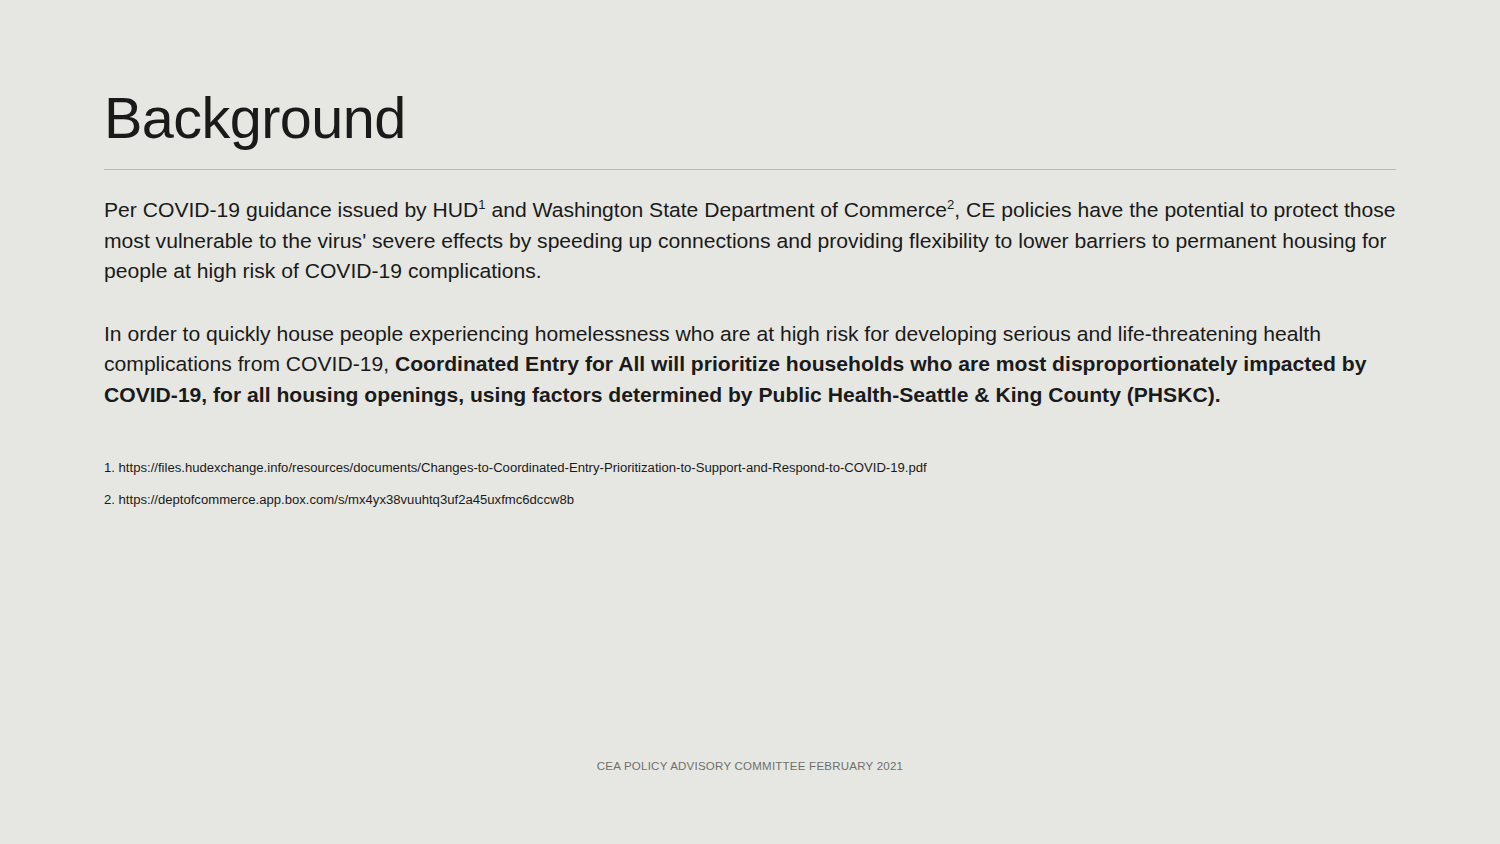Background
Per COVID-19 guidance issued by HUD1 and Washington State Department of Commerce2, CE policies have the potential to protect those most vulnerable to the virus' severe effects by speeding up connections and providing flexibility to lower barriers to permanent housing for people at high risk of COVID-19 complications.
In order to quickly house people experiencing homelessness who are at high risk for developing serious and life-threatening health complications from COVID-19, Coordinated Entry for All will prioritize households who are most disproportionately impacted by COVID-19, for all housing openings, using factors determined by Public Health-Seattle & King County (PHSKC).
1. https://files.hudexchange.info/resources/documents/Changes-to-Coordinated-Entry-Prioritization-to-Support-and-Respond-to-COVID-19.pdf
2. https://deptofcommerce.app.box.com/s/mx4yx38vuuhtq3uf2a45uxfmc6dccw8b
CEA Policy Advisory Committee February 2021